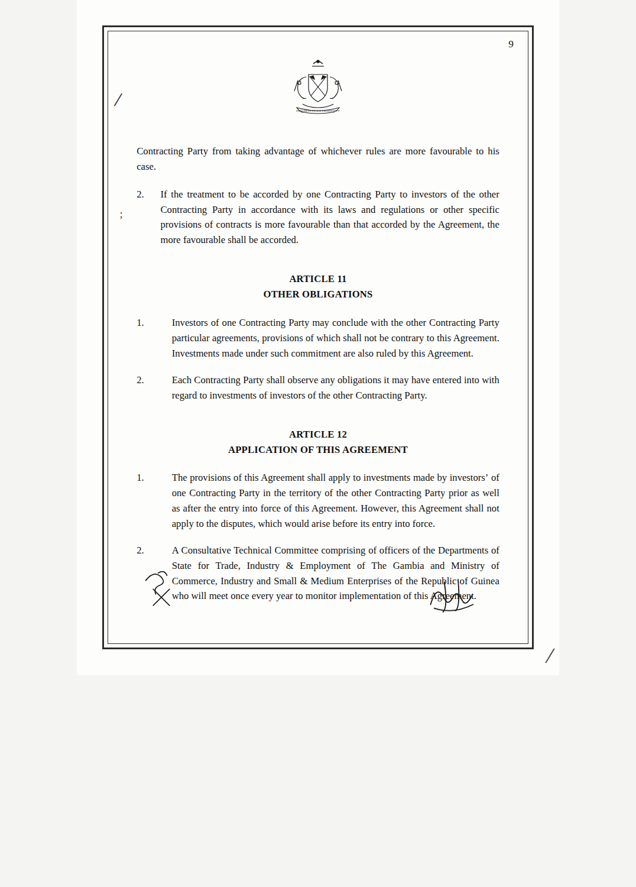9
PROGRESS PEACE PROSPERITY
Contracting Party from taking advantage of whichever rules are more favourable to his case.
2. If the treatment to be accorded by one Contracting Party to investors of the other Contracting Party in accordance with its laws and regulations or other specific provisions of contracts is more favourable than that accorded by the Agreement, the more favourable shall be accorded.
Article 11Other Obligations
1. Investors of one Contracting Party may conclude with the other Contracting Party particular agreements, provisions of which shall not be contrary to this Agreement. Investments made under such commitment are also ruled by this Agreement.
2. Each Contracting Party shall observe any obligations it may have entered into with regard to investments of investors of the other Contracting Party.
Article 12Application of this Agreement
1. The provisions of this Agreement shall apply to investments made by investorsʼ of one Contracting Party in the territory of the other Contracting Party prior as well as after the entry into force of this Agreement. However, this Agreement shall not apply to the disputes, which would arise before its entry into force.
2. A Consultative Technical Committee comprising of officers of the Departments of State for Trade, Industry & Employment of The Gambia and Ministry of Commerce, Industry and Small & Medium Enterprises of the Republic of Guinea who will meet once every year to monitor implementation of this Agreement.
/
;
/